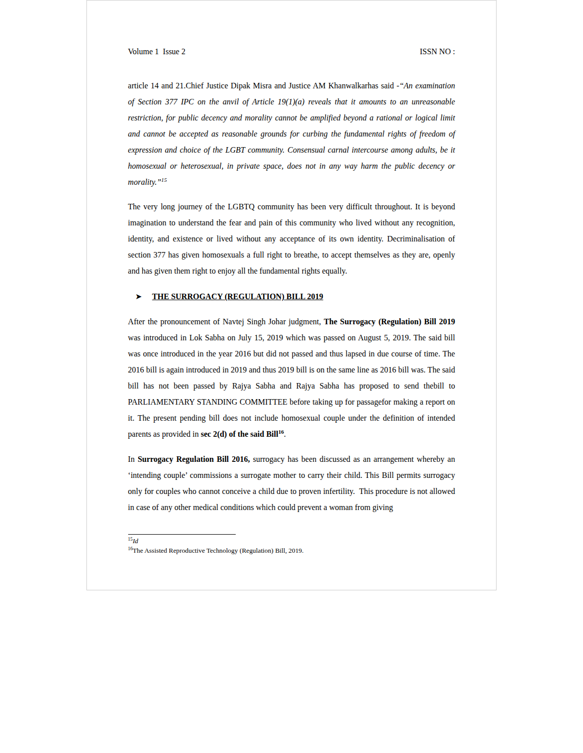Volume 1 Issue 2 ISSN NO :
article 14 and 21.Chief Justice Dipak Misra and Justice AM Khanwalkarhas said -“An examination of Section 377 IPC on the anvil of Article 19(1)(a) reveals that it amounts to an unreasonable restriction, for public decency and morality cannot be amplified beyond a rational or logical limit and cannot be accepted as reasonable grounds for curbing the fundamental rights of freedom of expression and choice of the LGBT community. Consensual carnal intercourse among adults, be it homosexual or heterosexual, in private space, does not in any way harm the public decency or morality.”15
The very long journey of the LGBTQ community has been very difficult throughout. It is beyond imagination to understand the fear and pain of this community who lived without any recognition, identity, and existence or lived without any acceptance of its own identity. Decriminalisation of section 377 has given homosexuals a full right to breathe, to accept themselves as they are, openly and has given them right to enjoy all the fundamental rights equally.
THE SURROGACY (REGULATION) BILL 2019
After the pronouncement of Navtej Singh Johar judgment, The Surrogacy (Regulation) Bill 2019 was introduced in Lok Sabha on July 15, 2019 which was passed on August 5, 2019. The said bill was once introduced in the year 2016 but did not passed and thus lapsed in due course of time. The 2016 bill is again introduced in 2019 and thus 2019 bill is on the same line as 2016 bill was. The said bill has not been passed by Rajya Sabha and Rajya Sabha has proposed to send thebill to PARLIAMENTARY STANDING COMMITTEE before taking up for passagefor making a report on it. The present pending bill does not include homosexual couple under the definition of intended parents as provided in sec 2(d) of the said Bill16.
In Surrogacy Regulation Bill 2016, surrogacy has been discussed as an arrangement whereby an ‘intending couple’ commissions a surrogate mother to carry their child. This Bill permits surrogacy only for couples who cannot conceive a child due to proven infertility. This procedure is not allowed in case of any other medical conditions which could prevent a woman from giving
15Id
16The Assisted Reproductive Technology (Regulation) Bill, 2019.